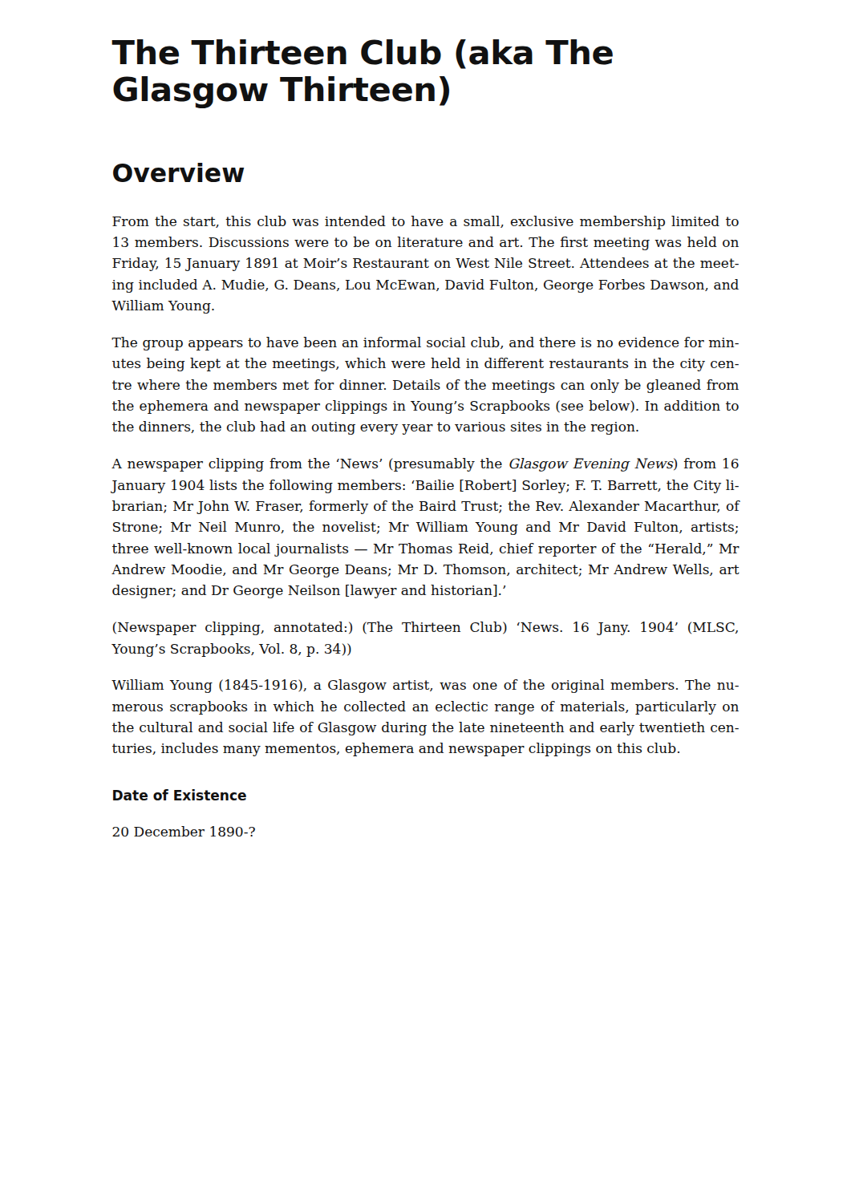The Thirteen Club (aka The Glasgow Thirteen)
Overview
From the start, this club was intended to have a small, exclusive membership limited to 13 members. Discussions were to be on literature and art. The first meeting was held on Friday, 15 January 1891 at Moir’s Restaurant on West Nile Street. Attendees at the meeting included A. Mudie, G. Deans, Lou McEwan, David Fulton, George Forbes Dawson, and William Young.
The group appears to have been an informal social club, and there is no evidence for minutes being kept at the meetings, which were held in different restaurants in the city centre where the members met for dinner. Details of the meetings can only be gleaned from the ephemera and newspaper clippings in Young’s Scrapbooks (see below). In addition to the dinners, the club had an outing every year to various sites in the region.
A newspaper clipping from the ‘News’ (presumably the Glasgow Evening News) from 16 January 1904 lists the following members: ‘Bailie [Robert] Sorley; F. T. Barrett, the City librarian; Mr John W. Fraser, formerly of the Baird Trust; the Rev. Alexander Macarthur, of Strone; Mr Neil Munro, the novelist; Mr William Young and Mr David Fulton, artists; three well-known local journalists — Mr Thomas Reid, chief reporter of the “Herald,” Mr Andrew Moodie, and Mr George Deans; Mr D. Thomson, architect; Mr Andrew Wells, art designer; and Dr George Neilson [lawyer and historian].’
(Newspaper clipping, annotated:) (The Thirteen Club) ‘News. 16 Jany. 1904’ (MLSC, Young’s Scrapbooks, Vol. 8, p. 34))
William Young (1845-1916), a Glasgow artist, was one of the original members. The numerous scrapbooks in which he collected an eclectic range of materials, particularly on the cultural and social life of Glasgow during the late nineteenth and early twentieth centuries, includes many mementos, ephemera and newspaper clippings on this club.
Date of Existence
20 December 1890-?